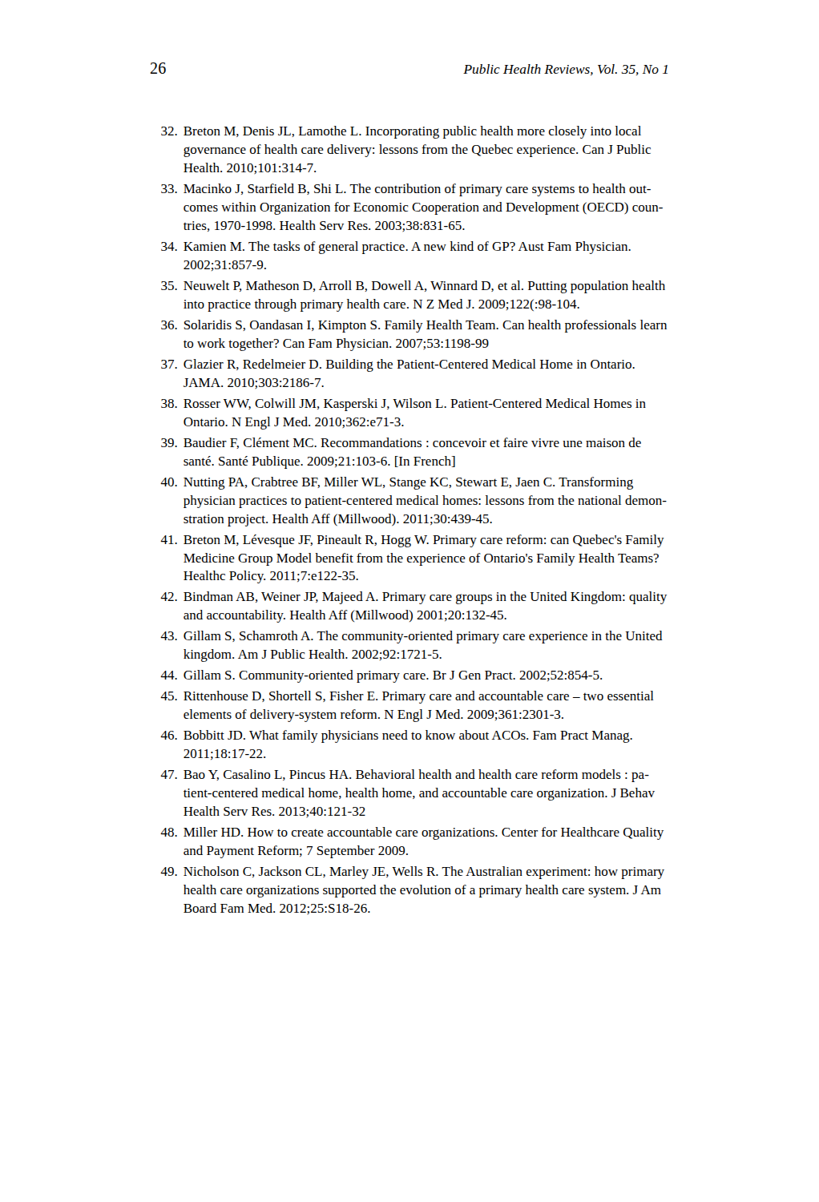26
Public Health Reviews, Vol. 35, No 1
32. Breton M, Denis JL, Lamothe L. Incorporating public health more closely into local governance of health care delivery: lessons from the Quebec experience. Can J Public Health. 2010;101:314-7.
33. Macinko J, Starfield B, Shi L. The contribution of primary care systems to health outcomes within Organization for Economic Cooperation and Development (OECD) countries, 1970-1998. Health Serv Res. 2003;38:831-65.
34. Kamien M. The tasks of general practice. A new kind of GP? Aust Fam Physician. 2002;31:857-9.
35. Neuwelt P, Matheson D, Arroll B, Dowell A, Winnard D, et al. Putting population health into practice through primary health care. N Z Med J. 2009;122(:98-104.
36. Solaridis S, Oandasan I, Kimpton S. Family Health Team. Can health professionals learn to work together? Can Fam Physician. 2007;53:1198-99
37. Glazier R, Redelmeier D. Building the Patient-Centered Medical Home in Ontario. JAMA. 2010;303:2186-7.
38. Rosser WW, Colwill JM, Kasperski J, Wilson L. Patient-Centered Medical Homes in Ontario. N Engl J Med. 2010;362:e71-3.
39. Baudier F, Clément MC. Recommandations : concevoir et faire vivre une maison de santé. Santé Publique. 2009;21:103-6. [In French]
40. Nutting PA, Crabtree BF, Miller WL, Stange KC, Stewart E, Jaen C. Transforming physician practices to patient-centered medical homes: lessons from the national demonstration project. Health Aff (Millwood). 2011;30:439-45.
41. Breton M, Lévesque JF, Pineault R, Hogg W. Primary care reform: can Quebec's Family Medicine Group Model benefit from the experience of Ontario's Family Health Teams? Healthc Policy. 2011;7:e122-35.
42. Bindman AB, Weiner JP, Majeed A. Primary care groups in the United Kingdom: quality and accountability. Health Aff (Millwood) 2001;20:132-45.
43. Gillam S, Schamroth A. The community-oriented primary care experience in the United kingdom. Am J Public Health. 2002;92:1721-5.
44. Gillam S. Community-oriented primary care. Br J Gen Pract. 2002;52:854-5.
45. Rittenhouse D, Shortell S, Fisher E. Primary care and accountable care – two essential elements of delivery-system reform. N Engl J Med. 2009;361:2301-3.
46. Bobbitt JD. What family physicians need to know about ACOs. Fam Pract Manag. 2011;18:17-22.
47. Bao Y, Casalino L, Pincus HA. Behavioral health and health care reform models : patient-centered medical home, health home, and accountable care organization. J Behav Health Serv Res. 2013;40:121-32
48. Miller HD. How to create accountable care organizations. Center for Healthcare Quality and Payment Reform; 7 September 2009.
49. Nicholson C, Jackson CL, Marley JE, Wells R. The Australian experiment: how primary health care organizations supported the evolution of a primary health care system. J Am Board Fam Med. 2012;25:S18-26.